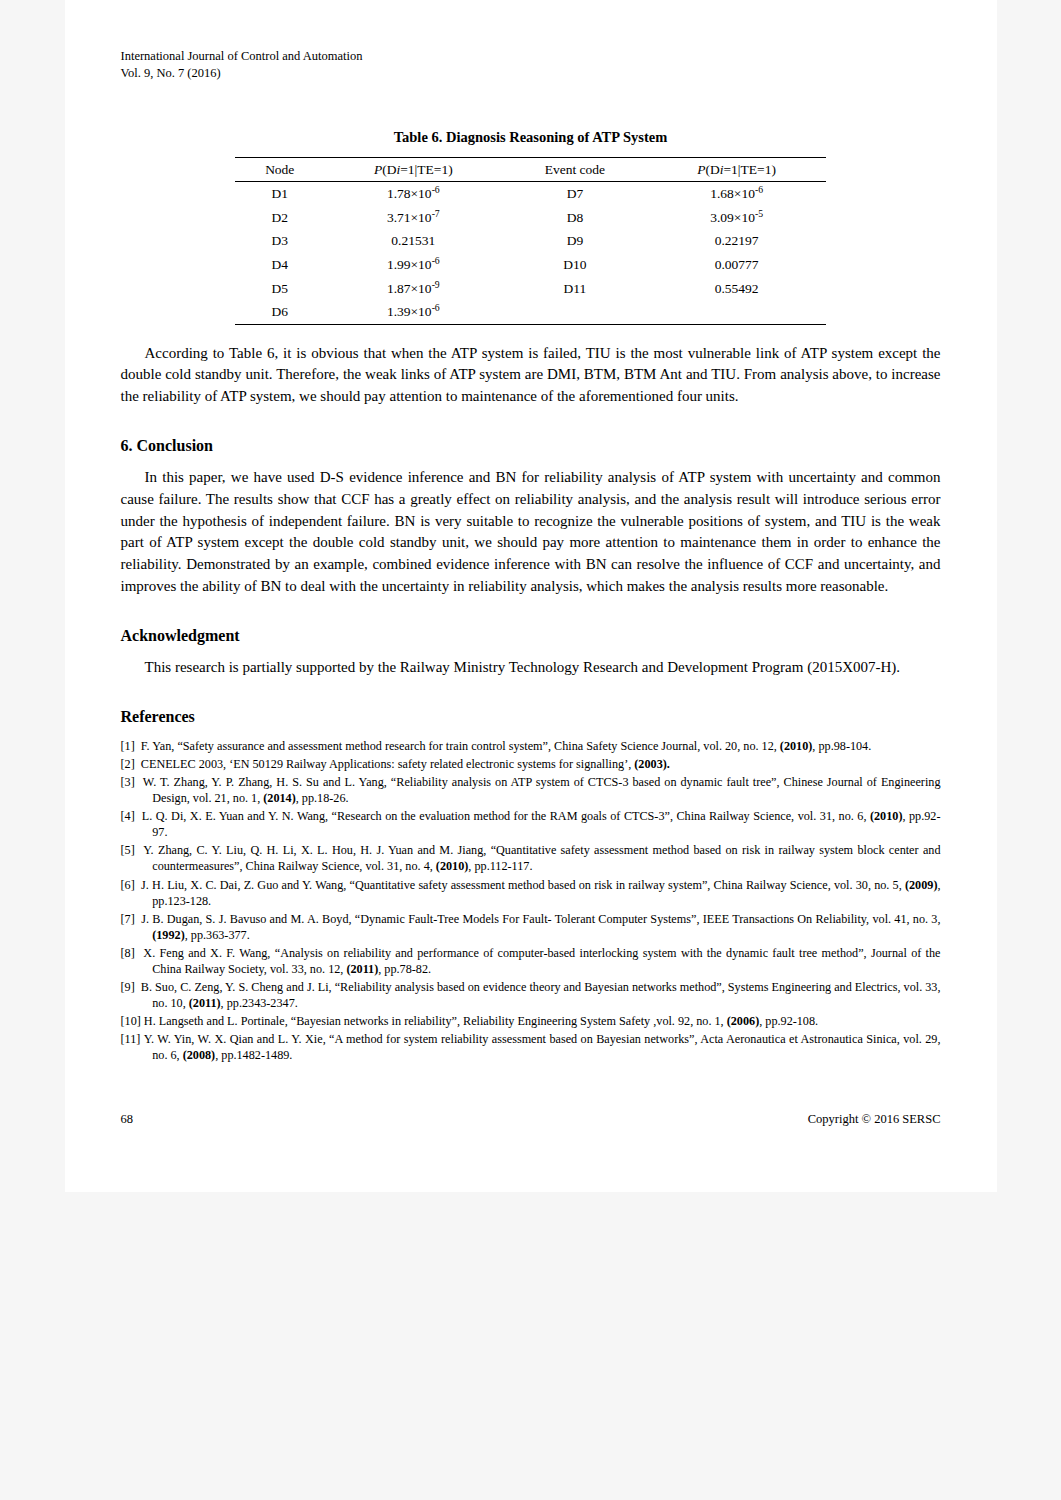International Journal of Control and Automation
Vol. 9, No. 7 (2016)
| Table 6. Diagnosis Reasoning of ATP System |
| Node | P (D i =1/TE=1) | Event code | P (D i =1/TE=1) |
| --- | --- | --- | --- |
| D1 | 1.78×10 -6 | D7 | 1.68×10 -6 |
| D2 | 3.71×10 -7 | D8 | 3.09×10 -5 |
| D3 | 0.21531 | D9 | 0.22197 |
| D4 | 1.99×10 -6 | D10 | 0.00777 |
| D5 | 1.87×10 -9 | D11 | 0.55492 |
| D6 | 1.39×10 -6 | | |
According to Table 6, it is obvious that when the ATP system is failed, TIU is the most vulnerable link of ATP system except the double cold standby unit. Therefore, the weak links of ATP system are DMI, BTM, BTM Ant and TIU. From analysis above, to increase the reliability of ATP system, we should pay attention to maintenance of the aforementioned four units.
6. Conclusion
In this paper, we have used D-S evidence inference and BN for reliability analysis of ATP system with uncertainty and common cause failure. The results show that CCF has a greatly effect on reliability analysis, and the analysis result will introduce serious error under the hypothesis of independent failure. BN is very suitable to recognize the vulnerable positions of system, and TIU is the weak part of ATP system except the double cold standby unit, we should pay more attention to maintenance them in order to enhance the reliability. Demonstrated by an example, combined evidence inference with BN can resolve the influence of CCF and uncertainty, and improves the ability of BN to deal with the uncertainty in reliability analysis, which makes the analysis results more reasonable.
Acknowledgment
This research is partially supported by the Railway Ministry Technology Research and Development Program (2015X007-H).
References
[1] F. Yan, “Safety assurance and assessment method research for train control system”, China Safety Science Journal, vol. 20, no. 12, (2010), pp.98-104.
[2] CENELEC 2003, ‘EN 50129 Railway Applications: safety related electronic systems for signalling’, (2003).
[3] W. T. Zhang, Y. P. Zhang, H. S. Su and L. Yang, “Reliability analysis on ATP system of CTCS-3 based on dynamic fault tree”, Chinese Journal of Engineering Design, vol. 21, no. 1, (2014), pp.18-26.
[4] L. Q. Di, X. E. Yuan and Y. N. Wang, “Research on the evaluation method for the RAM goals of CTCS-3”, China Railway Science, vol. 31, no. 6, (2010), pp.92-97.
[5] Y. Zhang, C. Y. Liu, Q. H. Li, X. L. Hou, H. J. Yuan and M. Jiang, “Quantitative safety assessment method based on risk in railway system block center and countermeasures”, China Railway Science, vol. 31, no. 4, (2010), pp.112-117.
[6] J. H. Liu, X. C. Dai, Z. Guo and Y. Wang, “Quantitative safety assessment method based on risk in railway system”, China Railway Science, vol. 30, no. 5, (2009), pp.123-128.
[7] J. B. Dugan, S. J. Bavuso and M. A. Boyd, “Dynamic Fault-Tree Models For Fault- Tolerant Computer Systems”, IEEE Transactions On Reliability, vol. 41, no. 3, (1992), pp.363-377.
[8] X. Feng and X. F. Wang, “Analysis on reliability and performance of computer-based interlocking system with the dynamic fault tree method”, Journal of the China Railway Society, vol. 33, no. 12, (2011), pp.78-82.
[9] B. Suo, C. Zeng, Y. S. Cheng and J. Li, “Reliability analysis based on evidence theory and Bayesian networks method”, Systems Engineering and Electrics, vol. 33, no. 10, (2011), pp.2343-2347.
[10] H. Langseth and L. Portinale, “Bayesian networks in reliability”, Reliability Engineering System Safety ,vol. 92, no. 1, (2006), pp.92-108.
[11] Y. W. Yin, W. X. Qian and L. Y. Xie, “A method for system reliability assessment based on Bayesian networks”, Acta Aeronautica et Astronautica Sinica, vol. 29, no. 6, (2008), pp.1482-1489.
68
Copyright © 2016 SERSC